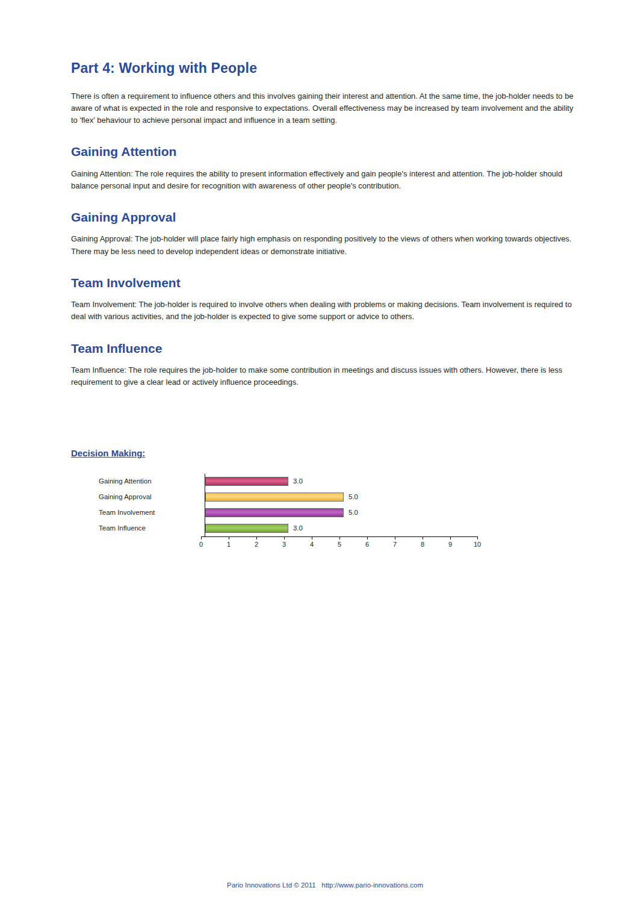Part 4: Working with People
There is often a requirement to influence others and this involves gaining their interest and attention. At the same time, the job-holder needs to be aware of what is expected in the role and responsive to expectations. Overall effectiveness may be increased by team involvement and the ability to 'flex' behaviour to achieve personal impact and influence in a team setting.
Gaining Attention
Gaining Attention: The role requires the ability to present information effectively and gain people's interest and attention. The job-holder should balance personal input and desire for recognition with awareness of other people's contribution.
Gaining Approval
Gaining Approval: The job-holder will place fairly high emphasis on responding positively to the views of others when working towards objectives. There may be less need to develop independent ideas or demonstrate initiative.
Team Involvement
Team Involvement: The job-holder is required to involve others when dealing with problems or making decisions. Team involvement is required to deal with various activities, and the job-holder is expected to give some support or advice to others.
Team Influence
Team Influence: The role requires the job-holder to make some contribution in meetings and discuss issues with others. However, there is less requirement to give a clear lead or actively influence proceedings.
Decision Making:
Gaining Attention
3.0
Gaining Approval
5.0
Team Involvement
5.0
Team Influence
3.0
0
1
2
3
4
5
6
7
8
9
10
Pario Innovations Ltd © 2011 http://www.pario-innovations.com